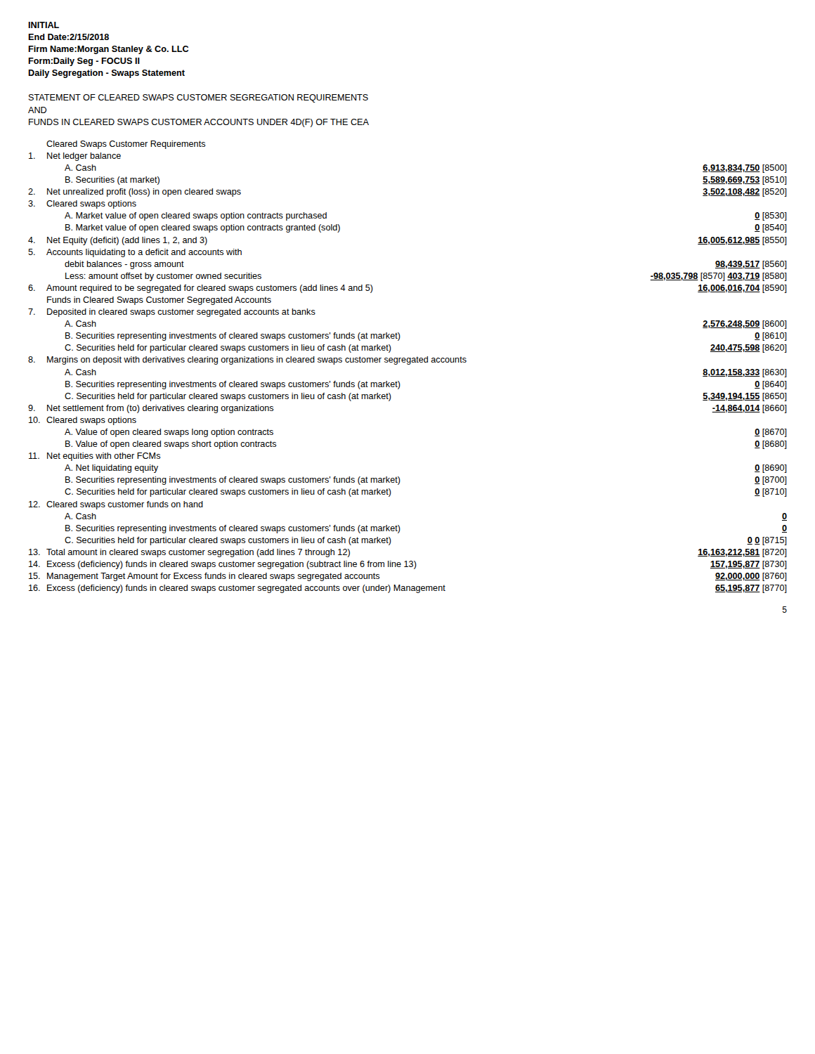INITIAL
End Date:2/15/2018
Firm Name:Morgan Stanley & Co. LLC
Form:Daily Seg - FOCUS II
Daily Segregation - Swaps Statement
STATEMENT OF CLEARED SWAPS CUSTOMER SEGREGATION REQUIREMENTS
AND
FUNDS IN CLEARED SWAPS CUSTOMER ACCOUNTS UNDER 4D(F) OF THE CEA
| | Cleared Swaps Customer Requirements | |
| 1. | Net ledger balance | |
| | A. Cash | 6,913,834,750 [8500] |
| | B. Securities (at market) | 5,589,669,753 [8510] |
| 2. | Net unrealized profit (loss) in open cleared swaps | 3,502,108,482 [8520] |
| 3. | Cleared swaps options | |
| | A. Market value of open cleared swaps option contracts purchased | 0 [8530] |
| | B. Market value of open cleared swaps option contracts granted (sold) | 0 [8540] |
| 4. | Net Equity (deficit) (add lines 1, 2, and 3) | 16,005,612,985 [8550] |
| 5. | Accounts liquidating to a deficit and accounts with | |
| | debit balances - gross amount | 98,439,517 [8560] |
| | Less: amount offset by customer owned securities | -98,035,798 [8570] 403,719 [8580] |
| 6. | Amount required to be segregated for cleared swaps customers (add lines 4 and 5) | 16,006,016,704 [8590] |
| | Funds in Cleared Swaps Customer Segregated Accounts | |
| 7. | Deposited in cleared swaps customer segregated accounts at banks | |
| | A. Cash | 2,576,248,509 [8600] |
| | B. Securities representing investments of cleared swaps customers' funds (at market) | 0 [8610] |
| | C. Securities held for particular cleared swaps customers in lieu of cash (at market) | 240,475,598 [8620] |
| 8. | Margins on deposit with derivatives clearing organizations in cleared swaps customer segregated accounts | |
| | A. Cash | 8,012,158,333 [8630] |
| | B. Securities representing investments of cleared swaps customers' funds (at market) | 0 [8640] |
| | C. Securities held for particular cleared swaps customers in lieu of cash (at market) | 5,349,194,155 [8650] |
| 9. | Net settlement from (to) derivatives clearing organizations | -14,864,014 [8660] |
| 10. | Cleared swaps options | |
| | A. Value of open cleared swaps long option contracts | 0 [8670] |
| | B. Value of open cleared swaps short option contracts | 0 [8680] |
| 11. | Net equities with other FCMs | |
| | A. Net liquidating equity | 0 [8690] |
| | B. Securities representing investments of cleared swaps customers' funds (at market) | 0 [8700] |
| | C. Securities held for particular cleared swaps customers in lieu of cash (at market) | 0 [8710] |
| 12. | Cleared swaps customer funds on hand | |
| | A. Cash | 0 |
| | B. Securities representing investments of cleared swaps customers' funds (at market) | 0 |
| | C. Securities held for particular cleared swaps customers in lieu of cash (at market) | 0 0 [8715] |
| 13. | Total amount in cleared swaps customer segregation (add lines 7 through 12) | 16,163,212,581 [8720] |
| 14. | Excess (deficiency) funds in cleared swaps customer segregation (subtract line 6 from line 13) | 157,195,877 [8730] |
| 15. | Management Target Amount for Excess funds in cleared swaps segregated accounts | 92,000,000 [8760] |
| 16. | Excess (deficiency) funds in cleared swaps customer segregated accounts over (under) Management | 65,195,877 [8770] |
5